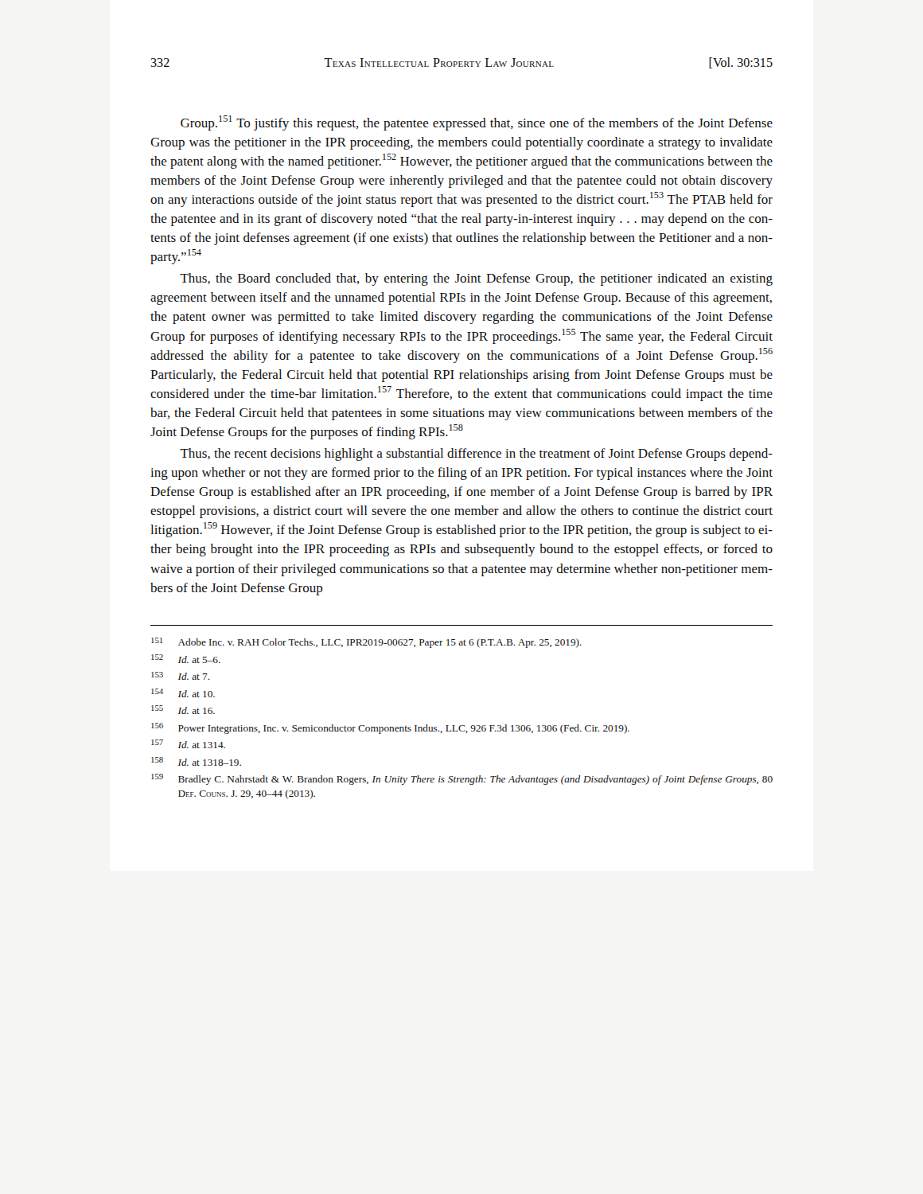332 Texas Intellectual Property Law Journal [Vol. 30:315
Group.151 To justify this request, the patentee expressed that, since one of the members of the Joint Defense Group was the petitioner in the IPR proceeding, the members could potentially coordinate a strategy to invalidate the patent along with the named petitioner.152 However, the petitioner argued that the communications between the members of the Joint Defense Group were inherently privileged and that the patentee could not obtain discovery on any interactions outside of the joint status report that was presented to the district court.153 The PTAB held for the patentee and in its grant of discovery noted “that the real party-in-interest inquiry . . . may depend on the contents of the joint defenses agreement (if one exists) that outlines the relationship between the Petitioner and a non-party.”154
Thus, the Board concluded that, by entering the Joint Defense Group, the petitioner indicated an existing agreement between itself and the unnamed potential RPIs in the Joint Defense Group. Because of this agreement, the patent owner was permitted to take limited discovery regarding the communications of the Joint Defense Group for purposes of identifying necessary RPIs to the IPR proceedings.155 The same year, the Federal Circuit addressed the ability for a patentee to take discovery on the communications of a Joint Defense Group.156 Particularly, the Federal Circuit held that potential RPI relationships arising from Joint Defense Groups must be considered under the time-bar limitation.157 Therefore, to the extent that communications could impact the time bar, the Federal Circuit held that patentees in some situations may view communications between members of the Joint Defense Groups for the purposes of finding RPIs.158
Thus, the recent decisions highlight a substantial difference in the treatment of Joint Defense Groups depending upon whether or not they are formed prior to the filing of an IPR petition. For typical instances where the Joint Defense Group is established after an IPR proceeding, if one member of a Joint Defense Group is barred by IPR estoppel provisions, a district court will severe the one member and allow the others to continue the district court litigation.159 However, if the Joint Defense Group is established prior to the IPR petition, the group is subject to either being brought into the IPR proceeding as RPIs and subsequently bound to the estoppel effects, or forced to waive a portion of their privileged communications so that a patentee may determine whether non-petitioner members of the Joint Defense Group
151 Adobe Inc. v. RAH Color Techs., LLC, IPR2019-00627, Paper 15 at 6 (P.T.A.B. Apr. 25, 2019).
152 Id. at 5–6.
153 Id. at 7.
154 Id. at 10.
155 Id. at 16.
156 Power Integrations, Inc. v. Semiconductor Components Indus., LLC, 926 F.3d 1306, 1306 (Fed. Cir. 2019).
157 Id. at 1314.
158 Id. at 1318–19.
159 Bradley C. Nahrstadt & W. Brandon Rogers, In Unity There is Strength: The Advantages (and Disadvantages) of Joint Defense Groups, 80 Def. Couns. J. 29, 40–44 (2013).